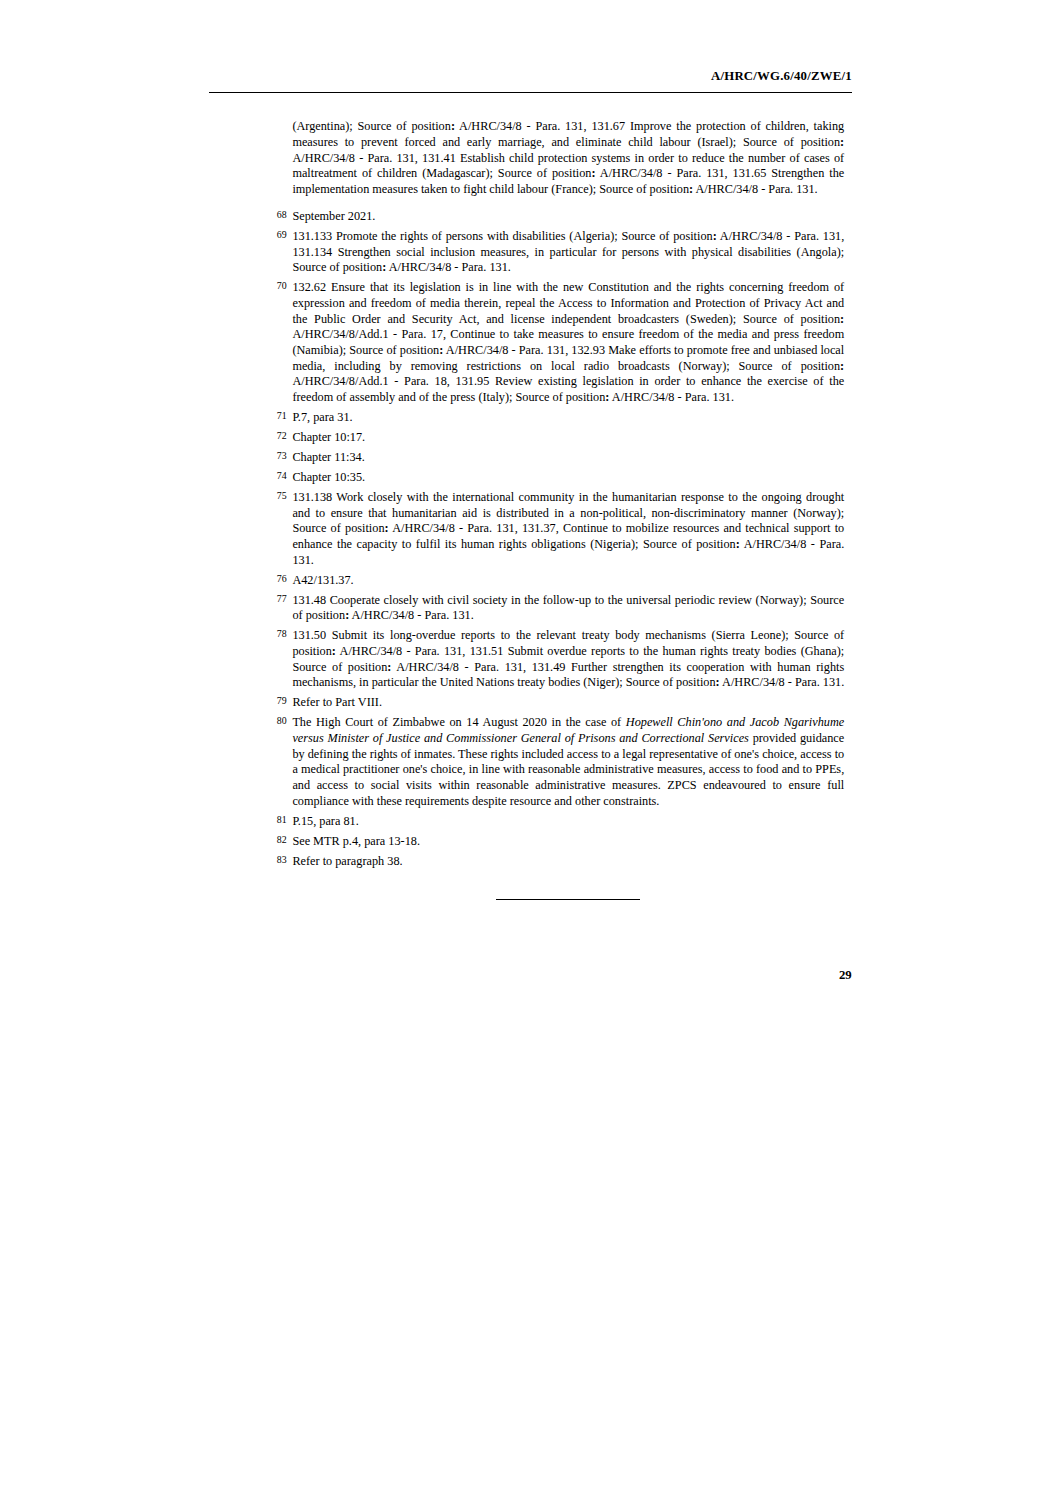A/HRC/WG.6/40/ZWE/1
(Argentina); Source of position: A/HRC/34/8 - Para. 131, 131.67 Improve the protection of children, taking measures to prevent forced and early marriage, and eliminate child labour (Israel); Source of position: A/HRC/34/8 - Para. 131, 131.41 Establish child protection systems in order to reduce the number of cases of maltreatment of children (Madagascar); Source of position: A/HRC/34/8 - Para. 131, 131.65 Strengthen the implementation measures taken to fight child labour (France); Source of position: A/HRC/34/8 - Para. 131.
68 September 2021.
69131.133 Promote the rights of persons with disabilities (Algeria); Source of position: A/HRC/34/8 - Para. 131, 131.134 Strengthen social inclusion measures, in particular for persons with physical disabilities (Angola); Source of position: A/HRC/34/8 - Para. 131.
70132.62 Ensure that its legislation is in line with the new Constitution and the rights concerning freedom of expression and freedom of media therein, repeal the Access to Information and Protection of Privacy Act and the Public Order and Security Act, and license independent broadcasters (Sweden); Source of position: A/HRC/34/8/Add.1 - Para. 17, Continue to take measures to ensure freedom of the media and press freedom (Namibia); Source of position: A/HRC/34/8 - Para. 131, 132.93 Make efforts to promote free and unbiased local media, including by removing restrictions on local radio broadcasts (Norway); Source of position: A/HRC/34/8/Add.1 - Para. 18, 131.95 Review existing legislation in order to enhance the exercise of the freedom of assembly and of the press (Italy); Source of position: A/HRC/34/8 - Para. 131.
71 P.7, para 31.
72 Chapter 10:17.
73 Chapter 11:34.
74 Chapter 10:35.
75131.138 Work closely with the international community in the humanitarian response to the ongoing drought and to ensure that humanitarian aid is distributed in a non-political, non-discriminatory manner (Norway); Source of position: A/HRC/34/8 - Para. 131, 131.37, Continue to mobilize resources and technical support to enhance the capacity to fulfil its human rights obligations (Nigeria); Source of position: A/HRC/34/8 - Para. 131.
76 A42/131.37.
77131.48 Cooperate closely with civil society in the follow-up to the universal periodic review (Norway); Source of position: A/HRC/34/8 - Para. 131.
78131.50 Submit its long-overdue reports to the relevant treaty body mechanisms (Sierra Leone); Source of position: A/HRC/34/8 - Para. 131, 131.51 Submit overdue reports to the human rights treaty bodies (Ghana); Source of position: A/HRC/34/8 - Para. 131, 131.49 Further strengthen its cooperation with human rights mechanisms, in particular the United Nations treaty bodies (Niger); Source of position: A/HRC/34/8 - Para. 131.
79 Refer to Part VIII.
80 The High Court of Zimbabwe on 14 August 2020 in the case of Hopewell Chin'ono and Jacob Ngarivhume versus Minister of Justice and Commissioner General of Prisons and Correctional Services provided guidance by defining the rights of inmates. These rights included access to a legal representative of one's choice, access to a medical practitioner one's choice, in line with reasonable administrative measures, access to food and to PPEs, and access to social visits within reasonable administrative measures. ZPCS endeavoured to ensure full compliance with these requirements despite resource and other constraints.
81 P.15, para 81.
82 See MTR p.4, para 13-18.
83 Refer to paragraph 38.
29